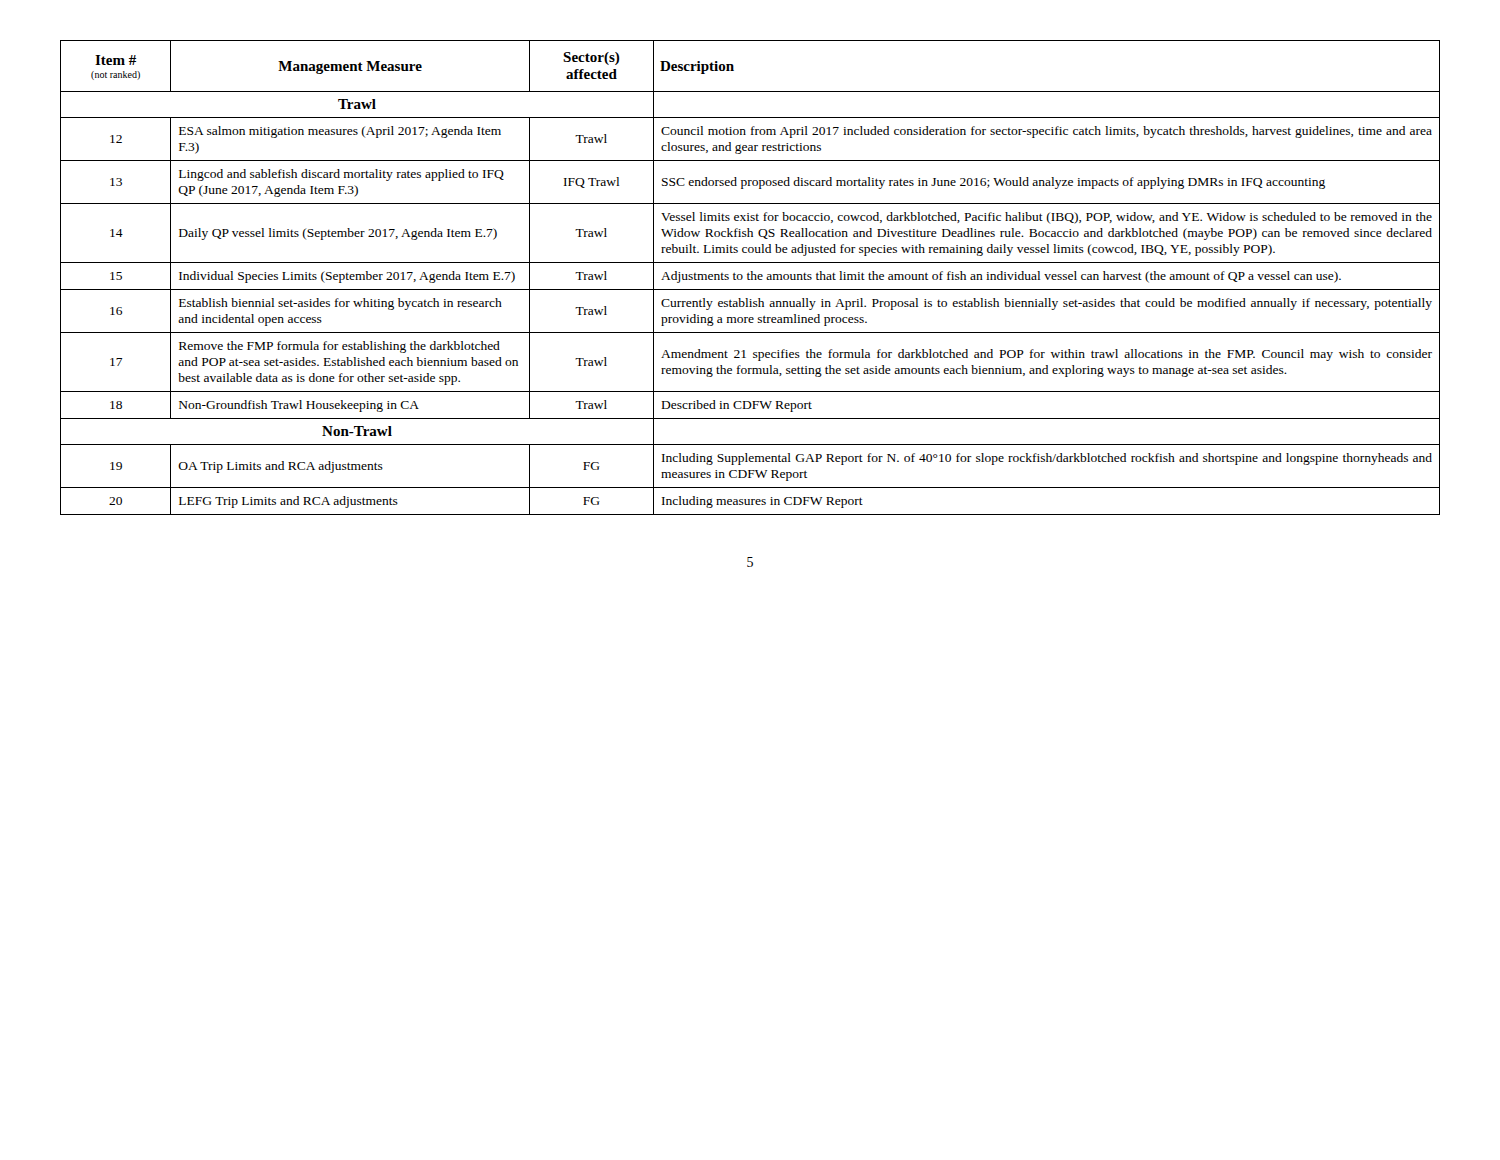| Item # (not ranked) | Management Measure | Sector(s) affected | Description |
| --- | --- | --- | --- |
| Trawl | |
| 12 | ESA salmon mitigation measures (April 2017; Agenda Item F.3) | Trawl | Council motion from April 2017 included consideration for sector-specific catch limits, bycatch thresholds, harvest guidelines, time and area closures, and gear restrictions |
| 13 | Lingcod and sablefish discard mortality rates applied to IFQ QP (June 2017, Agenda Item F.3) | IFQ Trawl | SSC endorsed proposed discard mortality rates in June 2016; Would analyze impacts of applying DMRs in IFQ accounting |
| 14 | Daily QP vessel limits (September 2017, Agenda Item E.7) | Trawl | Vessel limits exist for bocaccio, cowcod, darkblotched, Pacific halibut (IBQ), POP, widow, and YE. Widow is scheduled to be removed in the Widow Rockfish QS Reallocation and Divestiture Deadlines rule. Bocaccio and darkblotched (maybe POP) can be removed since declared rebuilt. Limits could be adjusted for species with remaining daily vessel limits (cowcod, IBQ, YE, possibly POP). |
| 15 | Individual Species Limits (September 2017, Agenda Item E.7) | Trawl | Adjustments to the amounts that limit the amount of fish an individual vessel can harvest (the amount of QP a vessel can use). |
| 16 | Establish biennial set-asides for whiting bycatch in research and incidental open access | Trawl | Currently establish annually in April. Proposal is to establish biennially set-asides that could be modified annually if necessary, potentially providing a more streamlined process. |
| 17 | Remove the FMP formula for establishing the darkblotched and POP at-sea set-asides. Established each biennium based on best available data as is done for other set-aside spp. | Trawl | Amendment 21 specifies the formula for darkblotched and POP for within trawl allocations in the FMP. Council may wish to consider removing the formula, setting the set aside amounts each biennium, and exploring ways to manage at-sea set asides. |
| 18 | Non-Groundfish Trawl Housekeeping in CA | Trawl | Described in CDFW Report |
| Non-Trawl | |
| 19 | OA Trip Limits and RCA adjustments | FG | Including Supplemental GAP Report for N. of 40°10 for slope rockfish/darkblotched rockfish and shortspine and longspine thornyheads and measures in CDFW Report |
| 20 | LEFG Trip Limits and RCA adjustments | FG | Including measures in CDFW Report |
5